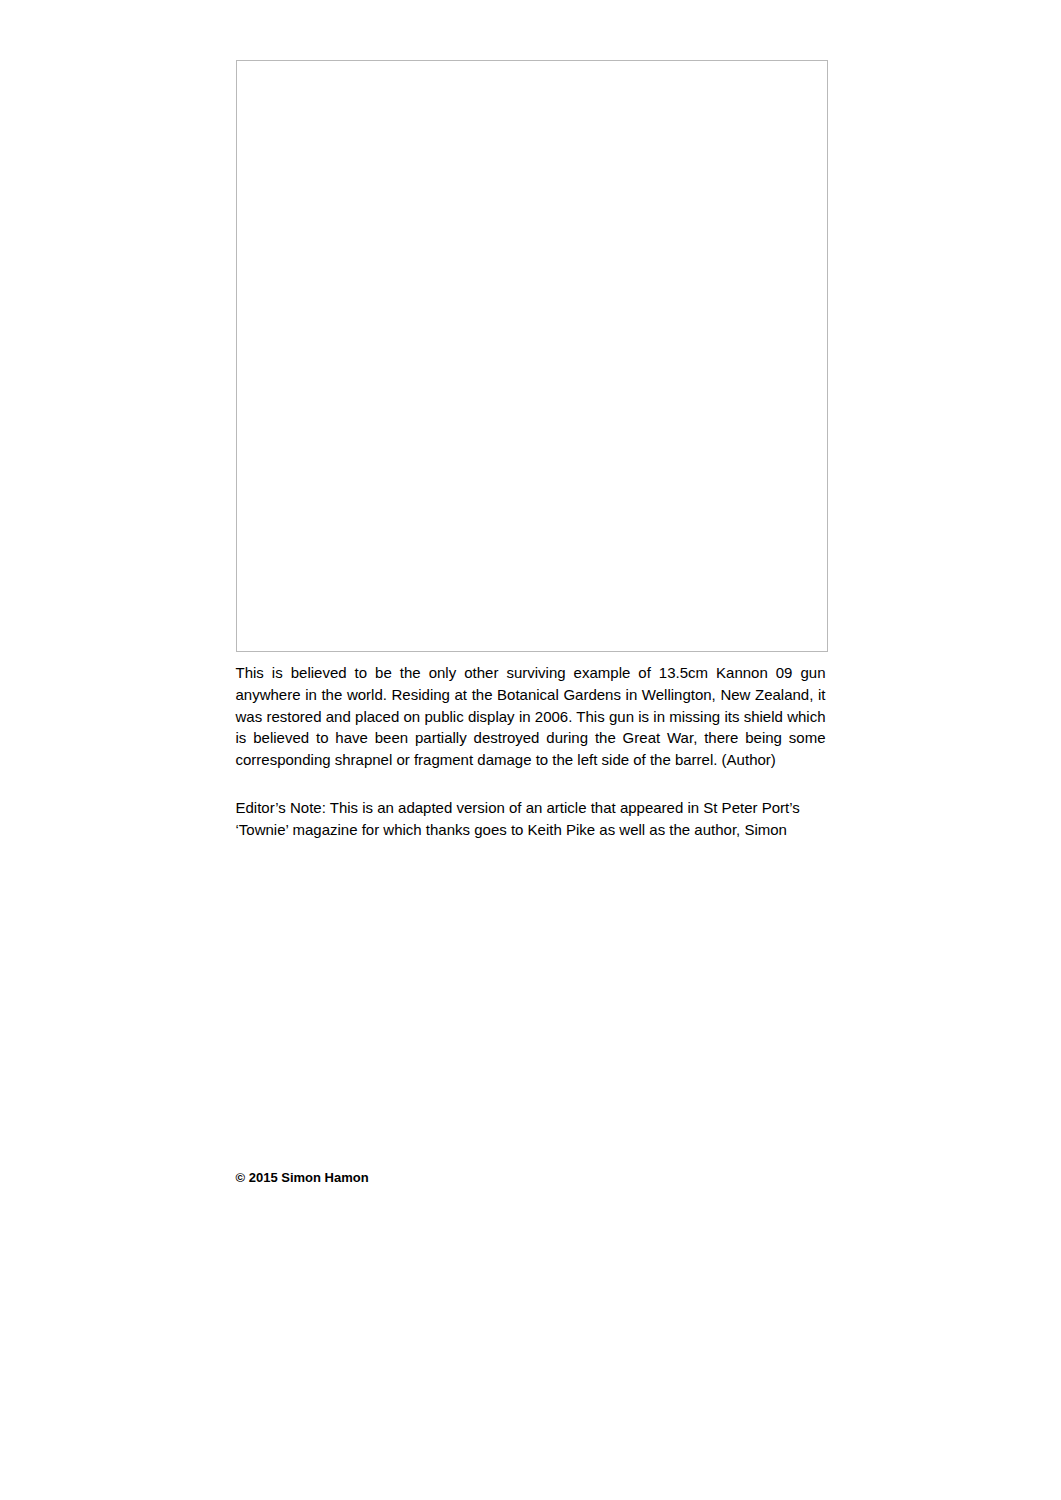This is believed to be the only other surviving example of 13.5cm Kannon 09 gun anywhere in the world. Residing at the Botanical Gardens in Wellington, New Zealand, it was restored and placed on public display in 2006. This gun is in missing its shield which is believed to have been partially destroyed during the Great War, there being some corresponding shrapnel or fragment damage to the left side of the barrel. (Author)
Editor’s Note: This is an adapted version of an article that appeared in St Peter Port’s ‘Townie’ magazine for which thanks goes to Keith Pike as well as the author, Simon
© 2015 Simon Hamon